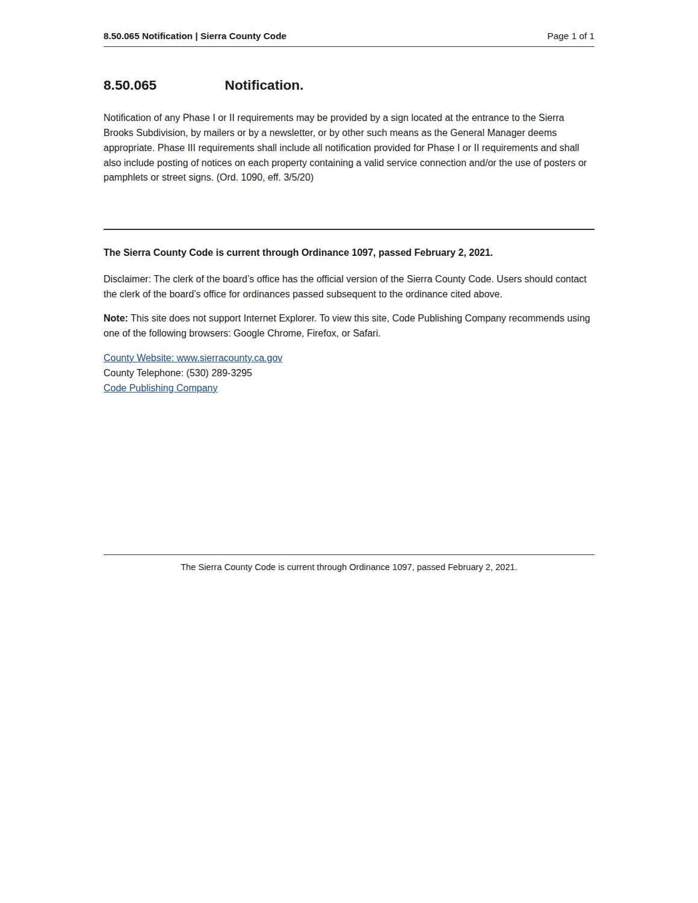8.50.065 Notification | Sierra County Code Page 1 of 1
8.50.065 Notification.
Notification of any Phase I or II requirements may be provided by a sign located at the entrance to the Sierra Brooks Subdivision, by mailers or by a newsletter, or by other such means as the General Manager deems appropriate. Phase III requirements shall include all notification provided for Phase I or II requirements and shall also include posting of notices on each property containing a valid service connection and/or the use of posters or pamphlets or street signs. (Ord. 1090, eff. 3/5/20)
The Sierra County Code is current through Ordinance 1097, passed February 2, 2021.
Disclaimer: The clerk of the board’s office has the official version of the Sierra County Code. Users should contact the clerk of the board’s office for ordinances passed subsequent to the ordinance cited above.
Note: This site does not support Internet Explorer. To view this site, Code Publishing Company recommends using one of the following browsers: Google Chrome, Firefox, or Safari.
County Website: www.sierracounty.ca.gov
County Telephone: (530) 289-3295
Code Publishing Company
The Sierra County Code is current through Ordinance 1097, passed February 2, 2021.